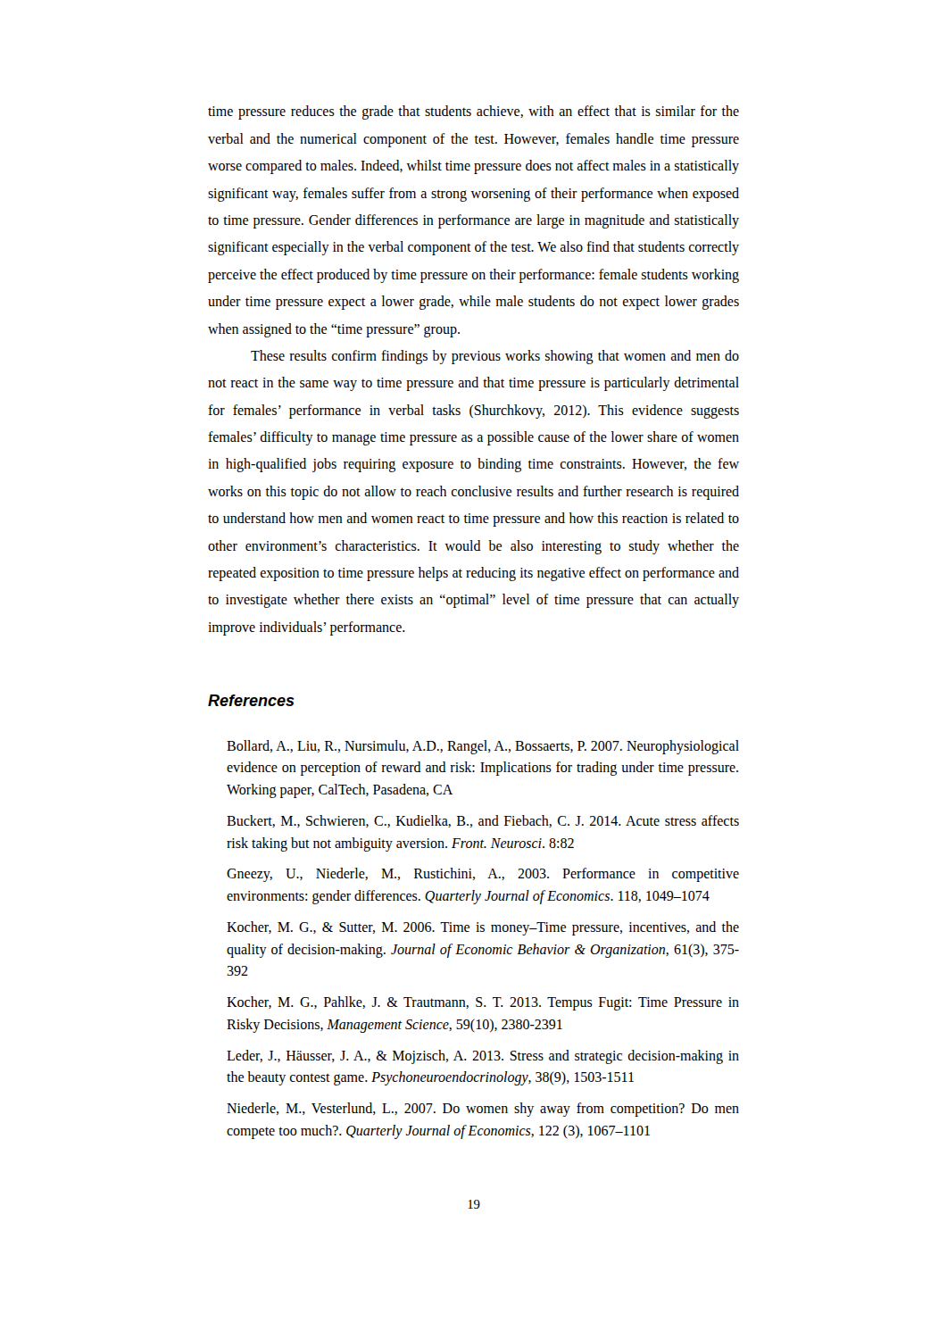time pressure reduces the grade that students achieve, with an effect that is similar for the verbal and the numerical component of the test. However, females handle time pressure worse compared to males. Indeed, whilst time pressure does not affect males in a statistically significant way, females suffer from a strong worsening of their performance when exposed to time pressure. Gender differences in performance are large in magnitude and statistically significant especially in the verbal component of the test. We also find that students correctly perceive the effect produced by time pressure on their performance: female students working under time pressure expect a lower grade, while male students do not expect lower grades when assigned to the “time pressure” group.
These results confirm findings by previous works showing that women and men do not react in the same way to time pressure and that time pressure is particularly detrimental for females’ performance in verbal tasks (Shurchkovy, 2012). This evidence suggests females’ difficulty to manage time pressure as a possible cause of the lower share of women in high-qualified jobs requiring exposure to binding time constraints. However, the few works on this topic do not allow to reach conclusive results and further research is required to understand how men and women react to time pressure and how this reaction is related to other environment’s characteristics. It would be also interesting to study whether the repeated exposition to time pressure helps at reducing its negative effect on performance and to investigate whether there exists an “optimal” level of time pressure that can actually improve individuals’ performance.
References
Bollard, A., Liu, R., Nursimulu, A.D., Rangel, A., Bossaerts, P. 2007. Neurophysiological evidence on perception of reward and risk: Implications for trading under time pressure. Working paper, CalTech, Pasadena, CA
Buckert, M., Schwieren, C., Kudielka, B., and Fiebach, C. J. 2014. Acute stress affects risk taking but not ambiguity aversion. Front. Neurosci. 8:82
Gneezy, U., Niederle, M., Rustichini, A., 2003. Performance in competitive environments: gender differences. Quarterly Journal of Economics. 118, 1049–1074
Kocher, M. G., & Sutter, M. 2006. Time is money–Time pressure, incentives, and the quality of decision-making. Journal of Economic Behavior & Organization, 61(3), 375-392
Kocher, M. G., Pahlke, J. & Trautmann, S. T. 2013. Tempus Fugit: Time Pressure in Risky Decisions, Management Science, 59(10), 2380-2391
Leder, J., Häusser, J. A., & Mojzisch, A. 2013. Stress and strategic decision-making in the beauty contest game. Psychoneuroendocrinology, 38(9), 1503-1511
Niederle, M., Vesterlund, L., 2007. Do women shy away from competition? Do men compete too much?. Quarterly Journal of Economics, 122 (3), 1067–1101
19